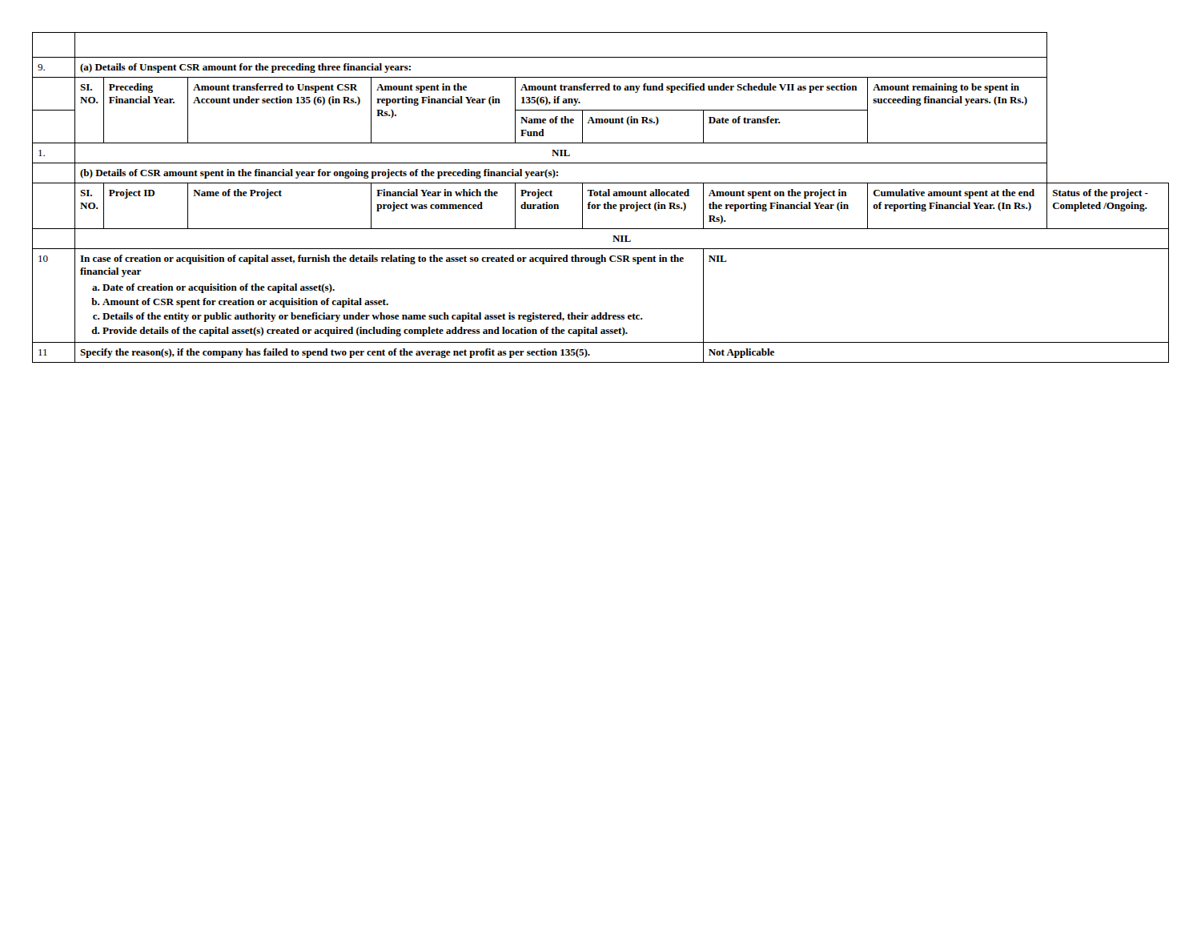| 9. | (a) Details of Unspent CSR amount for the preceding three financial years: |
| | SI. NO. | Preceding Financial Year. | Amount transferred to Unspent CSR Account under section 135 (6) (in Rs.) | Amount spent in the reporting Financial Year (in Rs.). | Amount transferred to any fund specified under Schedule VII as per section 135(6), if any. | Amount remaining to be spent in succeeding financial years. (In Rs.) |
| | Name of the Fund | Amount (in Rs.) | Date of transfer. |
| 1. | NIL |
| | (b) Details of CSR amount spent in the financial year for ongoing projects of the preceding financial year(s): |
| | SI. NO. | Project ID | Name of the Project | Financial Year in which the project was commenced | Project duration | Total amount allocated for the project (in Rs.) | Amount spent on the project in the reporting Financial Year (in Rs). | Cumulative amount spent at the end of reporting Financial Year. (In Rs.) | Status of the project - Completed /Ongoing. |
| | NIL |
| 10 | In case of creation or acquisition of capital asset, furnish the details relating to the asset so created or acquired through CSR spent in the financial year Date of creation or acquisition of the capital asset(s). Amount of CSR spent for creation or acquisition of capital asset. Details of the entity or public authority or beneficiary under whose name such capital asset is registered, their address etc. Provide details of the capital asset(s) created or acquired (including complete address and location of the capital asset). | NIL |
| 11 | Specify the reason(s), if the company has failed to spend two per cent of the average net profit as per section 135(5). | Not Applicable |